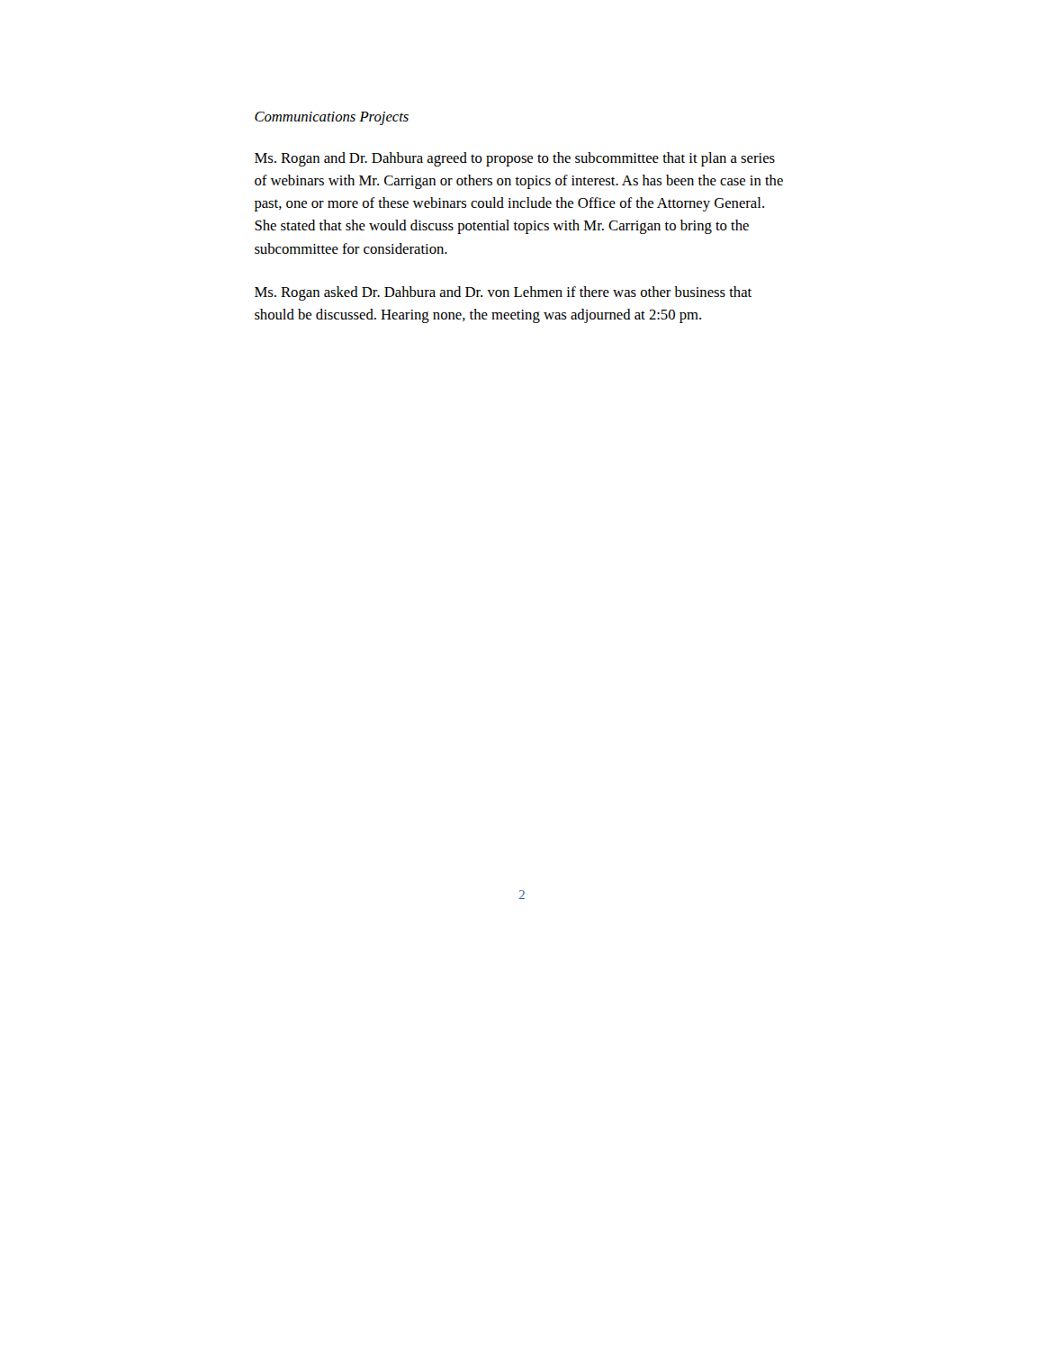Communications Projects
Ms. Rogan and Dr. Dahbura agreed to propose to the subcommittee that it plan a series of webinars with Mr. Carrigan or others on topics of interest. As has been the case in the past, one or more of these webinars could include the Office of the Attorney General. She stated that she would discuss potential topics with Mr. Carrigan to bring to the subcommittee for consideration.
Ms. Rogan asked Dr. Dahbura and Dr. von Lehmen if there was other business that should be discussed. Hearing none, the meeting was adjourned at 2:50 pm.
2